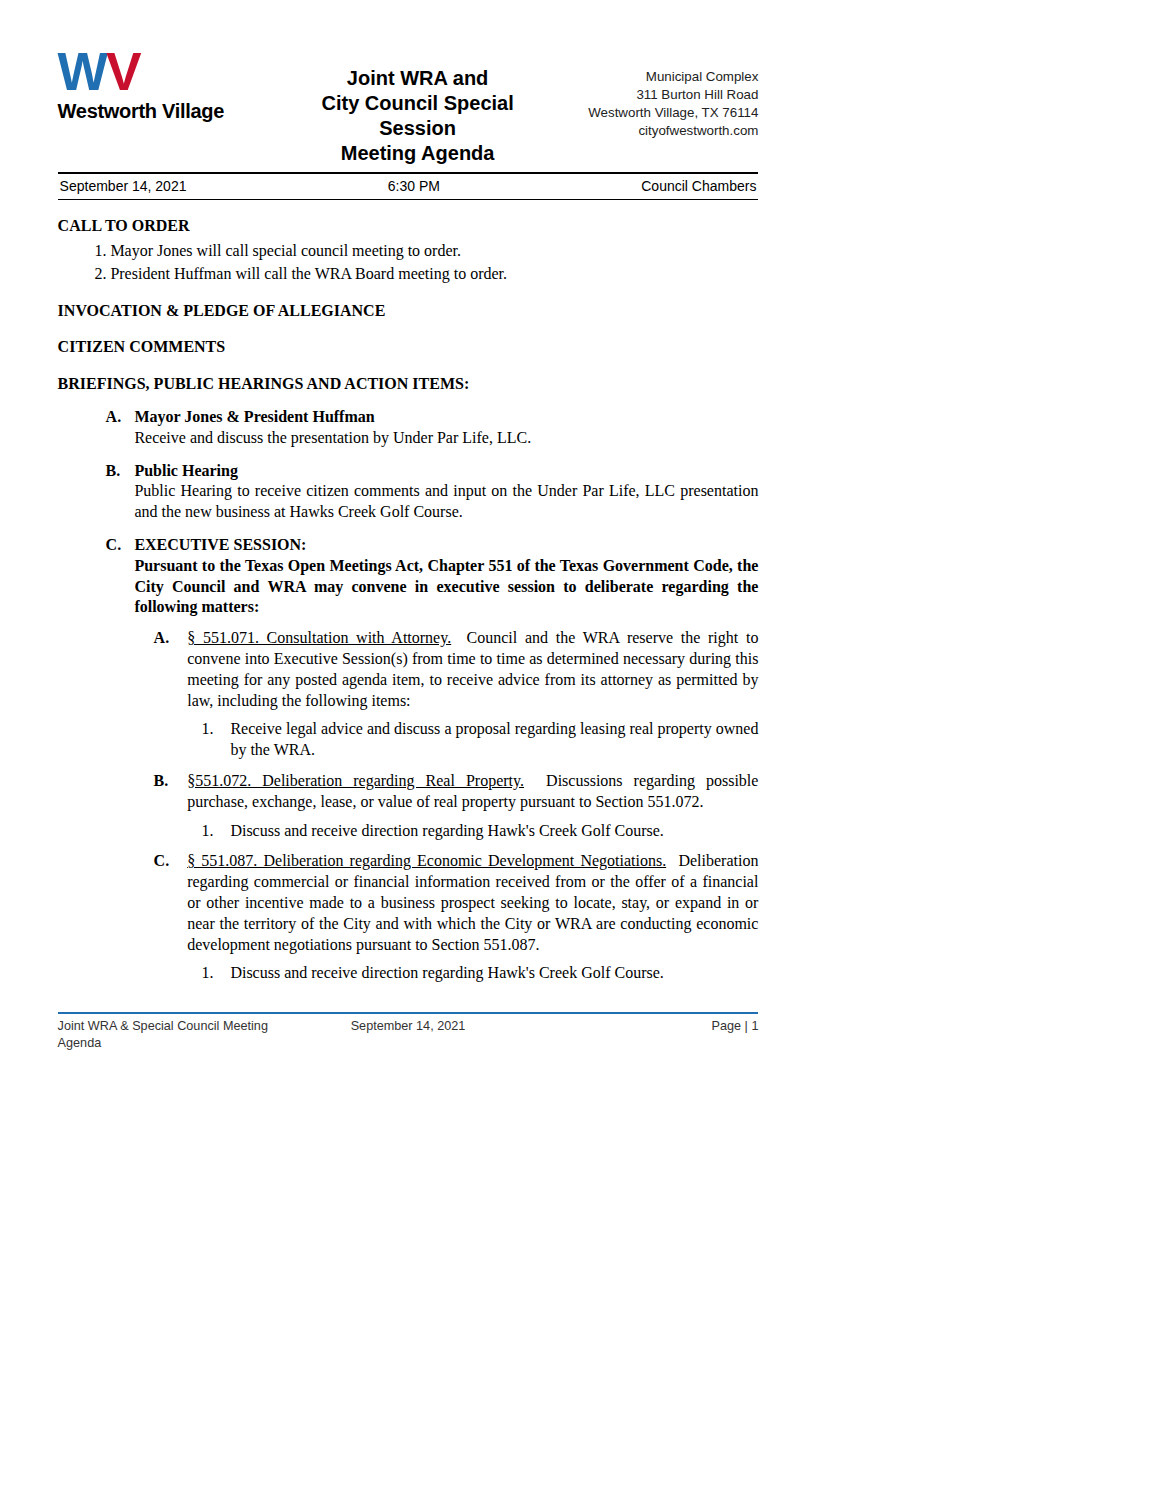WV
Westworth Village
Joint WRA and
City Council Special Session
Meeting Agenda
Municipal Complex
311 Burton Hill Road
Westworth Village, TX 76114
cityofwestworth.com
September 14, 2021 6:30 PM Council Chambers
Call to Order
Mayor Jones will call special council meeting to order.
President Huffman will call the WRA Board meeting to order.
Invocation & Pledge of Allegiance
Citizen Comments
Briefings, Public Hearings and Action Items:
A. Mayor Jones & President Huffman
Receive and discuss the presentation by Under Par Life, LLC.
B. Public Hearing
Public Hearing to receive citizen comments and input on the Under Par Life, LLC presentation and the new business at Hawks Creek Golf Course.
C. EXECUTIVE SESSION:
Pursuant to the Texas Open Meetings Act, Chapter 551 of the Texas Government Code, the City Council and WRA may convene in executive session to deliberate regarding the following matters:
A. § 551.071. Consultation with Attorney. Council and the WRA reserve the right to convene into Executive Session(s) from time to time as determined necessary during this meeting for any posted agenda item, to receive advice from its attorney as permitted by law, including the following items:
1. Receive legal advice and discuss a proposal regarding leasing real property owned by the WRA.
B. §551.072. Deliberation regarding Real Property. Discussions regarding possible purchase, exchange, lease, or value of real property pursuant to Section 551.072.
1. Discuss and receive direction regarding Hawk's Creek Golf Course.
C. § 551.087. Deliberation regarding Economic Development Negotiations. Deliberation regarding commercial or financial information received from or the offer of a financial or other incentive made to a business prospect seeking to locate, stay, or expand in or near the territory of the City and with which the City or WRA are conducting economic development negotiations pursuant to Section 551.087.
1. Discuss and receive direction regarding Hawk's Creek Golf Course.
Joint WRA & Special Council Meeting Agenda
September 14, 2021
Page | 1